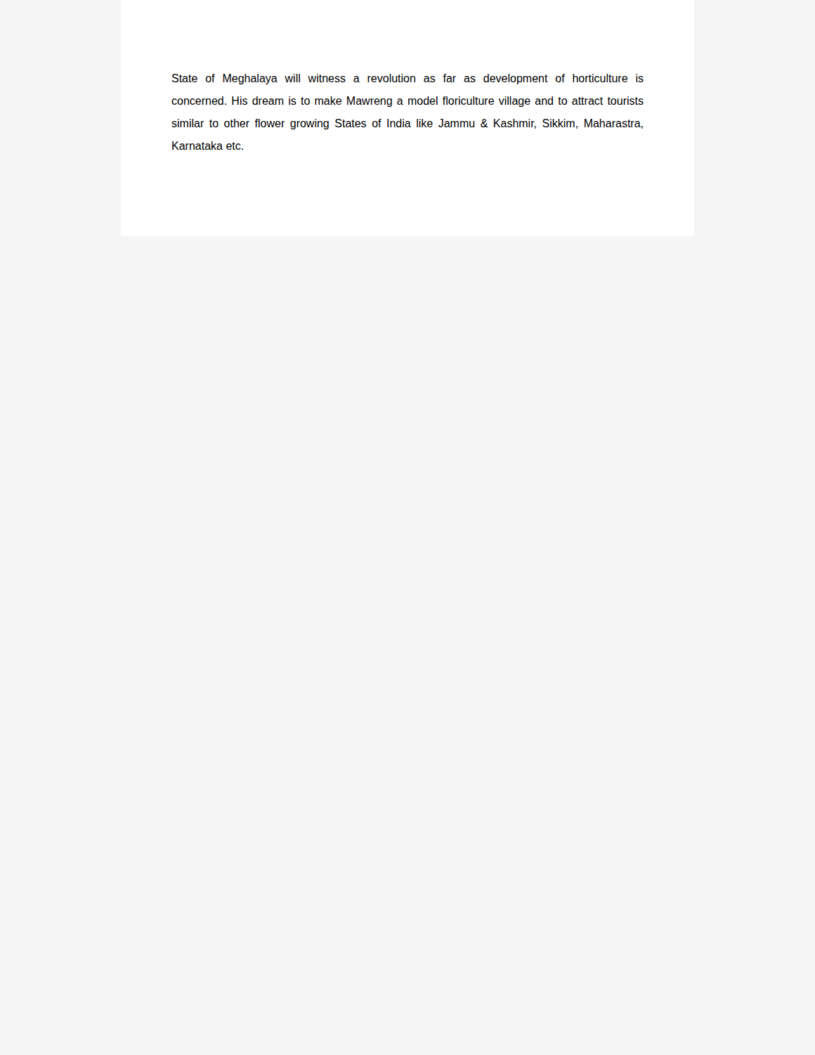State of Meghalaya will witness a revolution as far as development of horticulture is concerned. His dream is to make Mawreng a model floriculture village and to attract tourists similar to other flower growing States of India like Jammu & Kashmir, Sikkim, Maharastra, Karnataka etc.